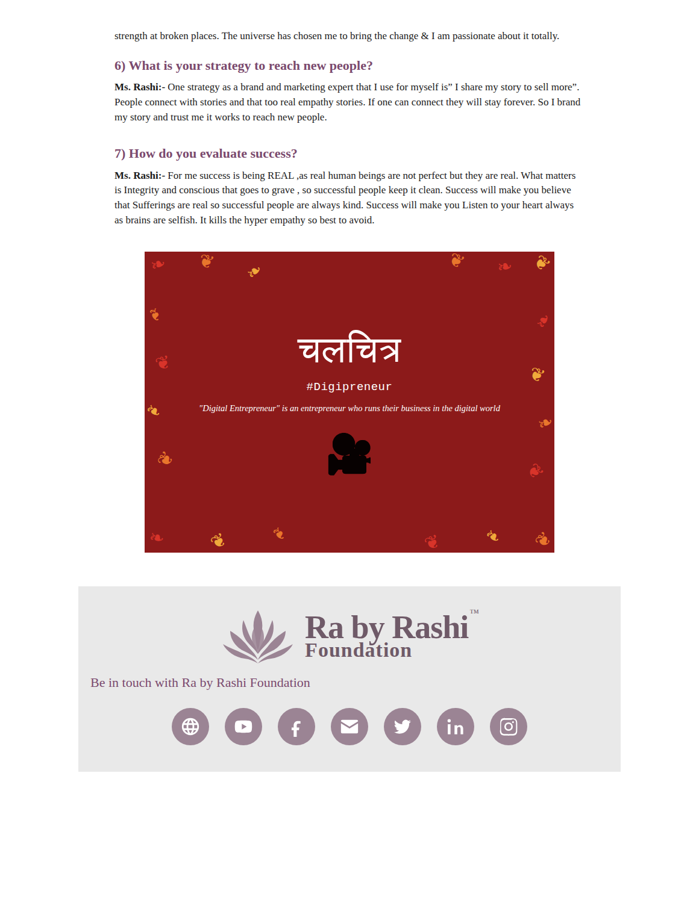strength at broken places. The universe has chosen me to bring the change & I am passionate about it totally.
6) What is your strategy to reach new people?
Ms. Rashi:- One strategy as a brand and marketing expert that I use for myself is” I share my story to sell more”. People connect with stories and that too real empathy stories. If one can connect they will stay forever. So I brand my story and trust me it works to reach new people.
7) How do you evaluate success?
Ms. Rashi:- For me success is being REAL ,as real human beings are not perfect but they are real. What matters is Integrity and conscious that goes to grave , so successful people keep it clean. Success will make you believe that Sufferings are real so successful people are always kind. Success will make you Listen to your heart always as brains are selfish. It kills the hyper empathy so best to avoid.
❧ ❦ ❧ ❦ ❧ ❦ ❧ ❦ ❧ ❦ ❧ ❦ ❧ ❦ ❧ ❦ ❧ ❦ ❧ ❦
चलचित्र
#Digipreneur
"Digital Entrepreneur" is an entrepreneur who runs their business in the digital world
🎥
Ra by Rashi™
Foundation
Be in touch with Ra by Rashi Foundation